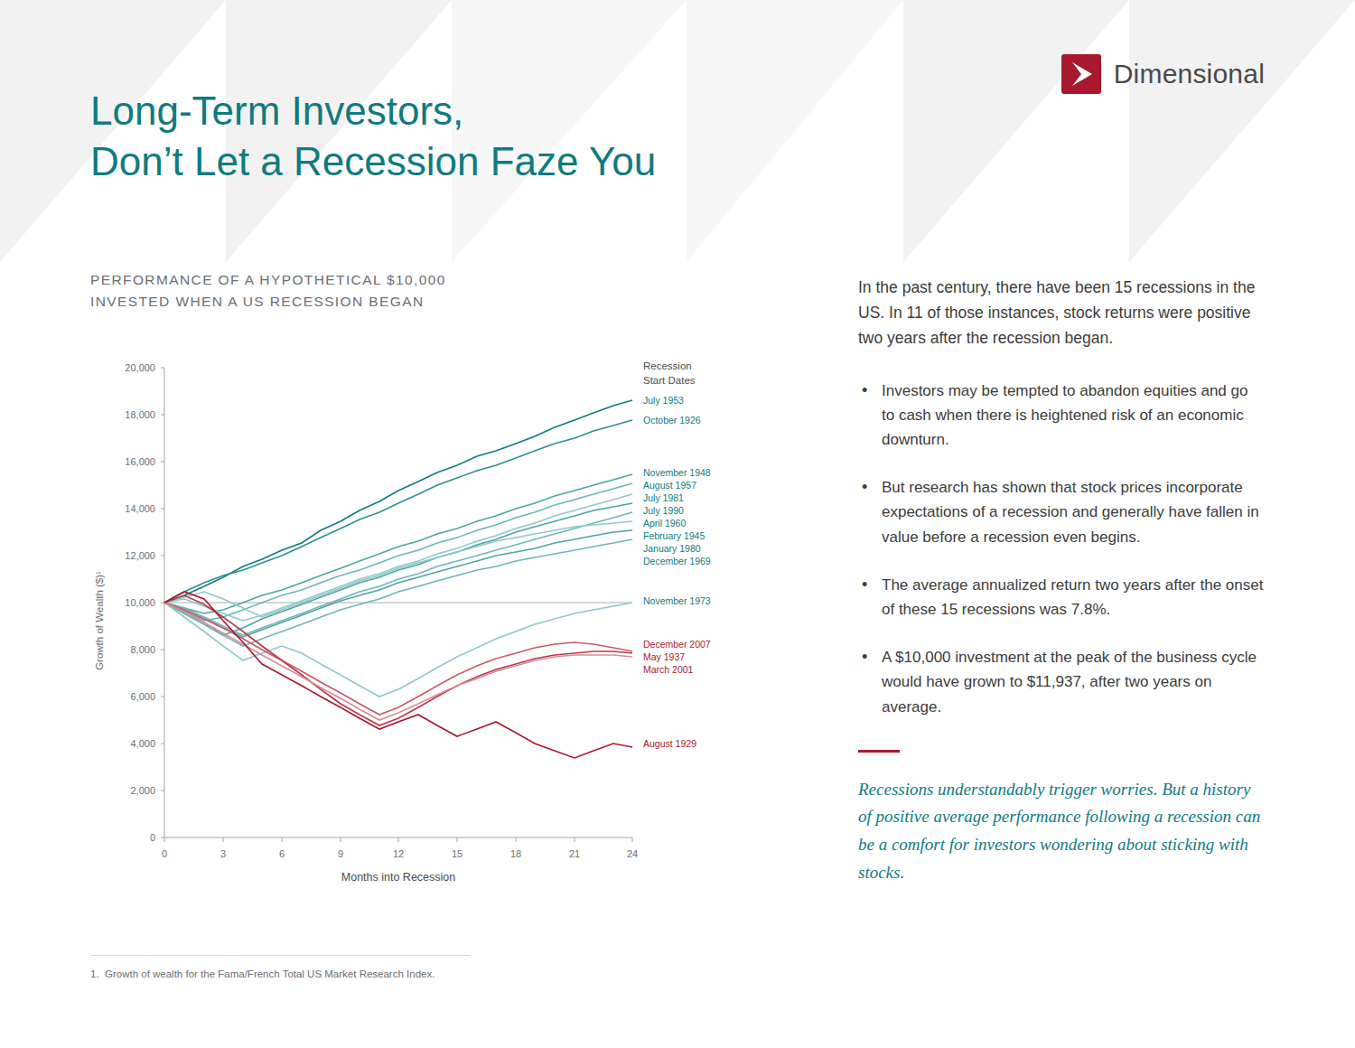Dimensional
Long-Term Investors,
Don’t Let a Recession Faze You
Performance of a Hypothetical $10,000
Invested When a US Recession Began
Growth of Wealth ($)¹ 20,000 18,000 16,000 14,000 12,000 10,000 8,000 6,000 4,000 2,000 0 0 3 6 9 12 15 18 21 24 Months into Recession Recession Start Dates July 1953 October 1926 November 1948 August 1957 July 1981 July 1990 April 1960 February 1945 January 1980 December 1969 November 1973 December 2007 May 1937 March 2001 August 1929
In the past century, there have been 15 recessions in the US. In 11 of those instances, stock returns were positive two years after the recession began.
Investors may be tempted to abandon equities and go to cash when there is heightened risk of an economic downturn.
But research has shown that stock prices incorporate expectations of a recession and generally have fallen in value before a recession even begins.
The average annualized return two years after the onset of these 15 recessions was 7.8%.
A $10,000 investment at the peak of the business cycle would have grown to $11,937, after two years on average.
Recessions understandably trigger worries. But a history of positive average performance following a recession can be a comfort for investors wondering about sticking with stocks.
1. Growth of wealth for the Fama/French Total US Market Research Index.